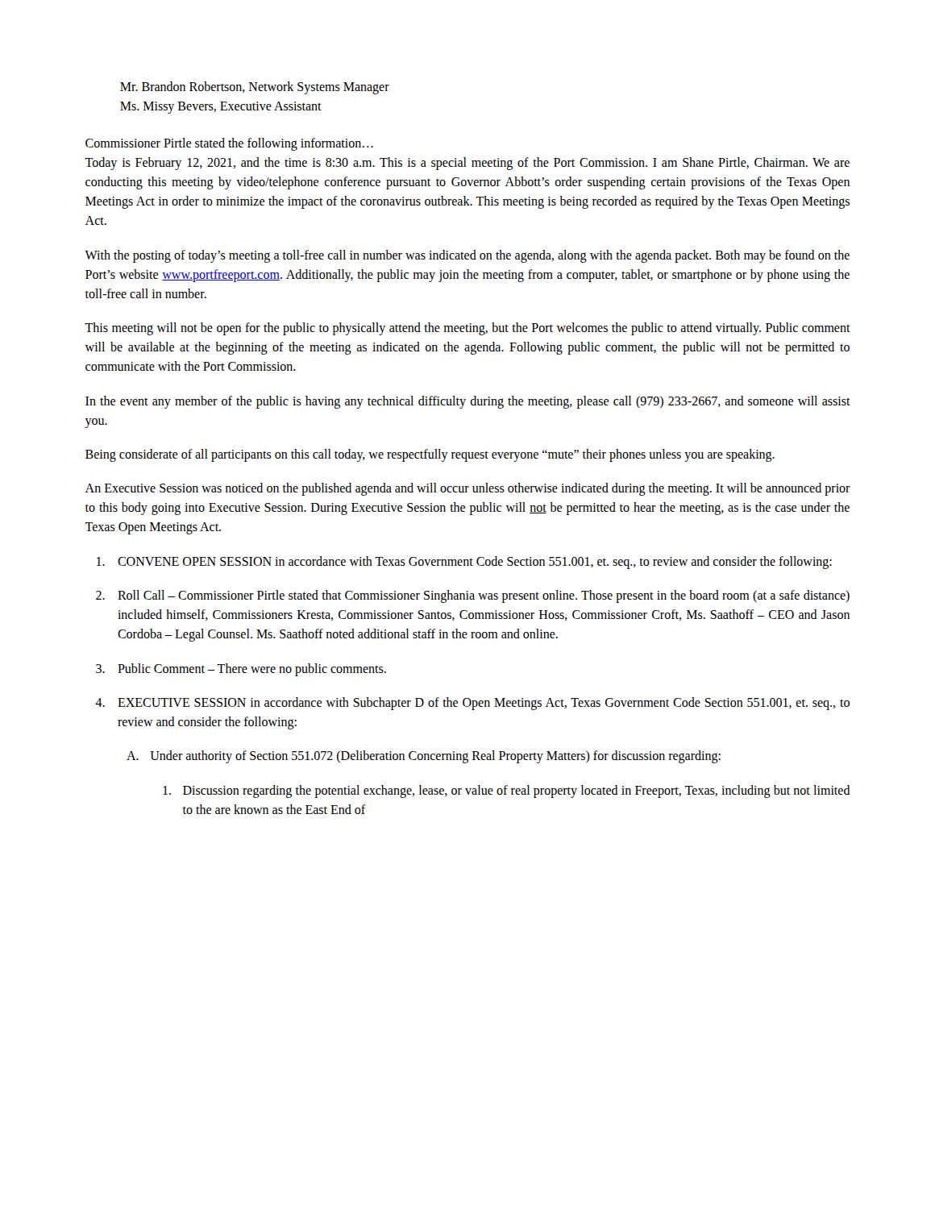Mr. Brandon Robertson, Network Systems Manager
Ms. Missy Bevers, Executive Assistant
Commissioner Pirtle stated the following information…
Today is February 12, 2021, and the time is 8:30 a.m. This is a special meeting of the Port Commission. I am Shane Pirtle, Chairman. We are conducting this meeting by video/telephone conference pursuant to Governor Abbott’s order suspending certain provisions of the Texas Open Meetings Act in order to minimize the impact of the coronavirus outbreak. This meeting is being recorded as required by the Texas Open Meetings Act.
With the posting of today’s meeting a toll-free call in number was indicated on the agenda, along with the agenda packet. Both may be found on the Port’s website www.portfreeport.com. Additionally, the public may join the meeting from a computer, tablet, or smartphone or by phone using the toll-free call in number.
This meeting will not be open for the public to physically attend the meeting, but the Port welcomes the public to attend virtually. Public comment will be available at the beginning of the meeting as indicated on the agenda. Following public comment, the public will not be permitted to communicate with the Port Commission.
In the event any member of the public is having any technical difficulty during the meeting, please call (979) 233-2667, and someone will assist you.
Being considerate of all participants on this call today, we respectfully request everyone “mute” their phones unless you are speaking.
An Executive Session was noticed on the published agenda and will occur unless otherwise indicated during the meeting. It will be announced prior to this body going into Executive Session. During Executive Session the public will not be permitted to hear the meeting, as is the case under the Texas Open Meetings Act.
CONVENE OPEN SESSION in accordance with Texas Government Code Section 551.001, et. seq., to review and consider the following:
Roll Call – Commissioner Pirtle stated that Commissioner Singhania was present online. Those present in the board room (at a safe distance) included himself, Commissioners Kresta, Commissioner Santos, Commissioner Hoss, Commissioner Croft, Ms. Saathoff – CEO and Jason Cordoba – Legal Counsel. Ms. Saathoff noted additional staff in the room and online.
Public Comment – There were no public comments.
EXECUTIVE SESSION in accordance with Subchapter D of the Open Meetings Act, Texas Government Code Section 551.001, et. seq., to review and consider the following:
Under authority of Section 551.072 (Deliberation Concerning Real Property Matters) for discussion regarding:
Discussion regarding the potential exchange, lease, or value of real property located in Freeport, Texas, including but not limited to the are known as the East End of